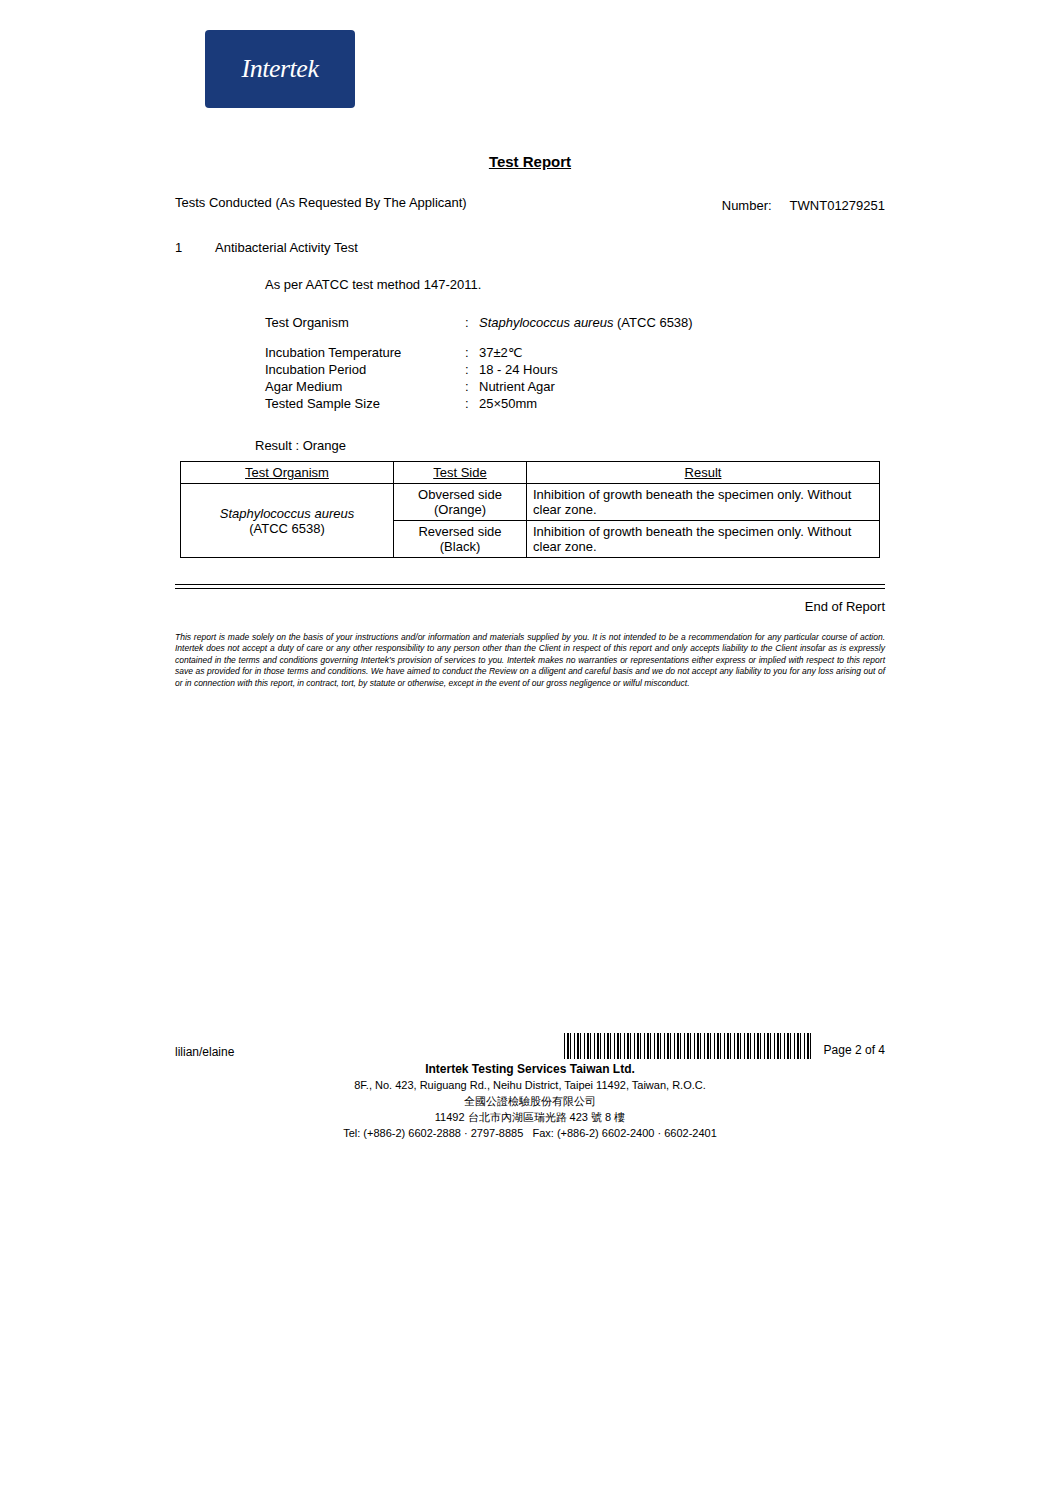Intertek
Test Report
Number: TWNT01279251
Tests Conducted (As Requested By The Applicant)
1 Antibacterial Activity Test
As per AATCC test method 147-2011.
| Test Organism | : | Staphylococcus aureus (ATCC 6538) |
| Incubation Temperature | : | 37±2℃ |
| Incubation Period | : | 18 - 24 Hours |
| Agar Medium | : | Nutrient Agar |
| Tested Sample Size | : | 25×50mm |
Result : Orange
| Test Organism | Test Side | Result |
| --- | --- | --- |
| Staphylococcus aureus (ATCC 6538) | Obversed side (Orange) | Inhibition of growth beneath the specimen only. Without clear zone. |
| Reversed side (Black) | Inhibition of growth beneath the specimen only. Without clear zone. |
End of Report
This report is made solely on the basis of your instructions and/or information and materials supplied by you. It is not intended to be a recommendation for any particular course of action. Intertek does not accept a duty of care or any other responsibility to any person other than the Client in respect of this report and only accepts liability to the Client insofar as is expressly contained in the terms and conditions governing Intertek's provision of services to you. Intertek makes no warranties or representations either express or implied with respect to this report save as provided for in those terms and conditions. We have aimed to conduct the Review on a diligent and careful basis and we do not accept any liability to you for any loss arising out of or in connection with this report, in contract, tort, by statute or otherwise, except in the event of our gross negligence or wilful misconduct.
Page 2 of 4
lilian/elaine
Intertek Testing Services Taiwan Ltd.
8F., No. 423, Ruiguang Rd., Neihu District, Taipei 11492, Taiwan, R.O.C.
全國公證檢驗股份有限公司
11492 台北市內湖區瑞光路 423 號 8 樓
Tel: (+886-2) 6602-2888 · 2797-8885 Fax: (+886-2) 6602-2400 · 6602-2401